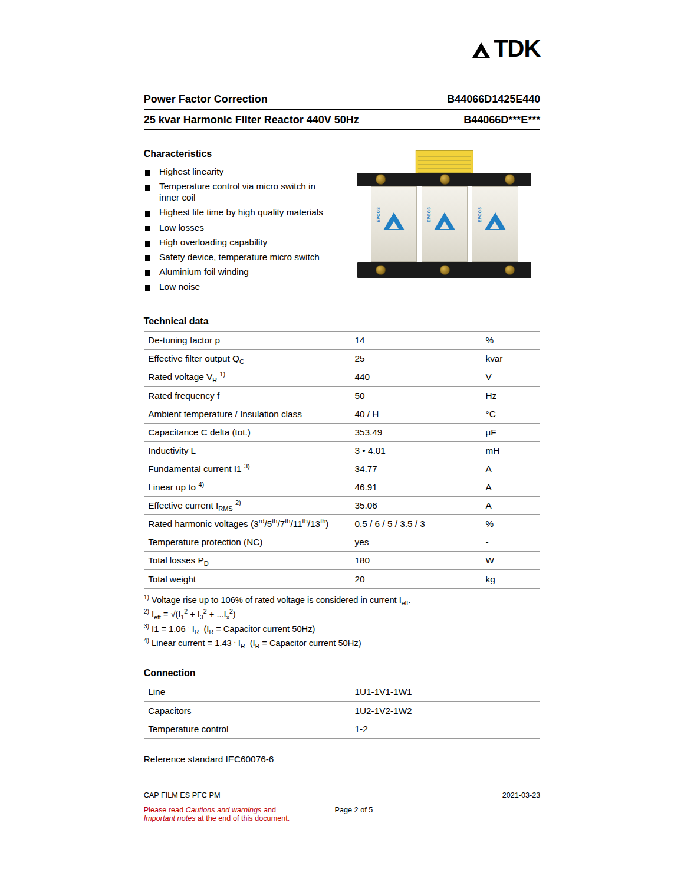TDK
Power Factor Correction B44066D1425E440
25 kvar Harmonic Filter Reactor 440V 50Hz B44066D***E***
Characteristics
Highest linearity
Temperature control via micro switch in inner coil
Highest life time by high quality materials
Low losses
High overloading capability
Safety device, temperature micro switch
Aluminium foil winding
Low noise
Technical data
| De-tuning factor p | 14 | % |
| Effective filter output Q C | 25 | kvar |
| Rated voltage V R 1) | 440 | V |
| Rated frequency f | 50 | Hz |
| Ambient temperature / Insulation class | 40 / H | °C |
| Capacitance C delta (tot.) | 353.49 | µF |
| Inductivity L | 3 • 4.01 | mH |
| Fundamental current I1 3) | 34.77 | A |
| Linear up to 4) | 46.91 | A |
| Effective current I RMS 2) | 35.06 | A |
| Rated harmonic voltages (3 rd /5 th /7 th /11 th /13 th ) | 0.5 / 6 / 5 / 3.5 / 3 | % |
| Temperature protection (NC) | yes | - |
| Total losses P D | 180 | W |
| Total weight | 20 | kg |
1) Voltage rise up to 106% of rated voltage is considered in current Ieff.
2) Ieff = √(I12 + I32 + ...Ix2)
3) I1 = 1.06 . IR (IR = Capacitor current 50Hz)
4) Linear current = 1.43 . IR (IR = Capacitor current 50Hz)
Connection
| Line | 1U1-1V1-1W1 |
| Capacitors | 1U2-1V2-1W2 |
| Temperature control | 1-2 |
Reference standard IEC60076-6
CAP FILM ES PFC PM 2021-03-23
Please read Cautions and warnings and
Important notes at the end of this document.
Page 2 of 5